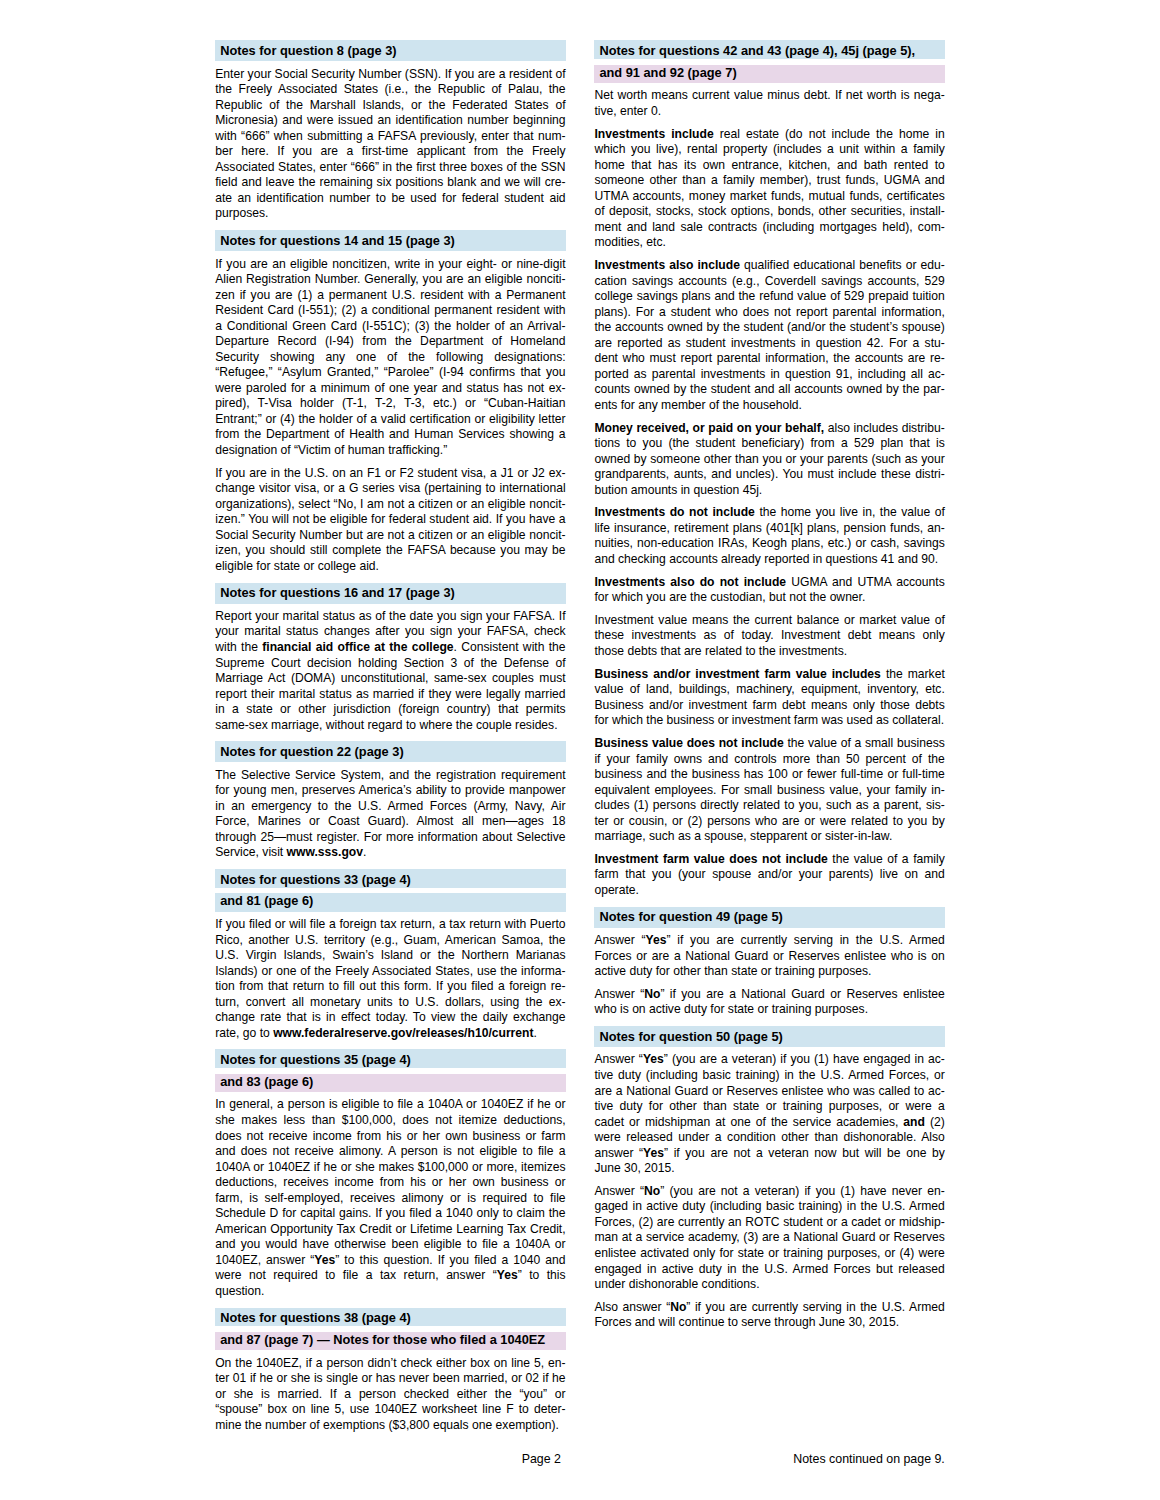Notes for question 8 (page 3)
Enter your Social Security Number (SSN). If you are a resident of the Freely Associated States (i.e., the Republic of Palau, the Republic of the Marshall Islands, or the Federated States of Micronesia) and were issued an identification number beginning with “666” when submitting a FAFSA previously, enter that number here. If you are a first-time applicant from the Freely Associated States, enter “666” in the first three boxes of the SSN field and leave the remaining six positions blank and we will create an identification number to be used for federal student aid purposes.
Notes for questions 14 and 15 (page 3)
If you are an eligible noncitizen, write in your eight- or nine-digit Alien Registration Number. Generally, you are an eligible noncitizen if you are (1) a permanent U.S. resident with a Permanent Resident Card (I-551); (2) a conditional permanent resident with a Conditional Green Card (I-551C); (3) the holder of an Arrival-Departure Record (I-94) from the Department of Homeland Security showing any one of the following designations: “Refugee,” “Asylum Granted,” “Parolee” (I-94 confirms that you were paroled for a minimum of one year and status has not expired), T-Visa holder (T-1, T-2, T-3, etc.) or “Cuban-Haitian Entrant;” or (4) the holder of a valid certification or eligibility letter from the Department of Health and Human Services showing a designation of “Victim of human trafficking.”
If you are in the U.S. on an F1 or F2 student visa, a J1 or J2 exchange visitor visa, or a G series visa (pertaining to international organizations), select “No, I am not a citizen or an eligible noncitizen.” You will not be eligible for federal student aid. If you have a Social Security Number but are not a citizen or an eligible noncitizen, you should still complete the FAFSA because you may be eligible for state or college aid.
Notes for questions 16 and 17 (page 3)
Report your marital status as of the date you sign your FAFSA. If your marital status changes after you sign your FAFSA, check with the financial aid office at the college. Consistent with the Supreme Court decision holding Section 3 of the Defense of Marriage Act (DOMA) unconstitutional, same-sex couples must report their marital status as married if they were legally married in a state or other jurisdiction (foreign country) that permits same-sex marriage, without regard to where the couple resides.
Notes for question 22 (page 3)
The Selective Service System, and the registration requirement for young men, preserves America’s ability to provide manpower in an emergency to the U.S. Armed Forces (Army, Navy, Air Force, Marines or Coast Guard). Almost all men—ages 18 through 25—must register. For more information about Selective Service, visit www.sss.gov.
Notes for questions 33 (page 4)
and 81 (page 6)
If you filed or will file a foreign tax return, a tax return with Puerto Rico, another U.S. territory (e.g., Guam, American Samoa, the U.S. Virgin Islands, Swain’s Island or the Northern Marianas Islands) or one of the Freely Associated States, use the information from that return to fill out this form. If you filed a foreign return, convert all monetary units to U.S. dollars, using the exchange rate that is in effect today. To view the daily exchange rate, go to www.federalreserve.gov/releases/h10/current.
Notes for questions 35 (page 4)
and 83 (page 6)
In general, a person is eligible to file a 1040A or 1040EZ if he or she makes less than $100,000, does not itemize deductions, does not receive income from his or her own business or farm and does not receive alimony. A person is not eligible to file a 1040A or 1040EZ if he or she makes $100,000 or more, itemizes deductions, receives income from his or her own business or farm, is self-employed, receives alimony or is required to file Schedule D for capital gains. If you filed a 1040 only to claim the American Opportunity Tax Credit or Lifetime Learning Tax Credit, and you would have otherwise been eligible to file a 1040A or 1040EZ, answer “Yes” to this question. If you filed a 1040 and were not required to file a tax return, answer “Yes” to this question.
Notes for questions 38 (page 4)
and 87 (page 7) — Notes for those who filed a 1040EZ
On the 1040EZ, if a person didn’t check either box on line 5, enter 01 if he or she is single or has never been married, or 02 if he or she is married. If a person checked either the “you” or “spouse” box on line 5, use 1040EZ worksheet line F to determine the number of exemptions ($3,800 equals one exemption).
Notes for questions 42 and 43 (page 4), 45j (page 5),
and 91 and 92 (page 7)
Net worth means current value minus debt. If net worth is negative, enter 0.
Investments include real estate (do not include the home in which you live), rental property (includes a unit within a family home that has its own entrance, kitchen, and bath rented to someone other than a family member), trust funds, UGMA and UTMA accounts, money market funds, mutual funds, certificates of deposit, stocks, stock options, bonds, other securities, installment and land sale contracts (including mortgages held), commodities, etc.
Investments also include qualified educational benefits or education savings accounts (e.g., Coverdell savings accounts, 529 college savings plans and the refund value of 529 prepaid tuition plans). For a student who does not report parental information, the accounts owned by the student (and/or the student’s spouse) are reported as student investments in question 42. For a student who must report parental information, the accounts are reported as parental investments in question 91, including all accounts owned by the student and all accounts owned by the parents for any member of the household.
Money received, or paid on your behalf, also includes distributions to you (the student beneficiary) from a 529 plan that is owned by someone other than you or your parents (such as your grandparents, aunts, and uncles). You must include these distribution amounts in question 45j.
Investments do not include the home you live in, the value of life insurance, retirement plans (401[k] plans, pension funds, annuities, non-education IRAs, Keogh plans, etc.) or cash, savings and checking accounts already reported in questions 41 and 90.
Investments also do not include UGMA and UTMA accounts for which you are the custodian, but not the owner.
Investment value means the current balance or market value of these investments as of today. Investment debt means only those debts that are related to the investments.
Business and/or investment farm value includes the market value of land, buildings, machinery, equipment, inventory, etc. Business and/or investment farm debt means only those debts for which the business or investment farm was used as collateral.
Business value does not include the value of a small business if your family owns and controls more than 50 percent of the business and the business has 100 or fewer full-time or full-time equivalent employees. For small business value, your family includes (1) persons directly related to you, such as a parent, sister or cousin, or (2) persons who are or were related to you by marriage, such as a spouse, stepparent or sister-in-law.
Investment farm value does not include the value of a family farm that you (your spouse and/or your parents) live on and operate.
Notes for question 49 (page 5)
Answer “Yes” if you are currently serving in the U.S. Armed Forces or are a National Guard or Reserves enlistee who is on active duty for other than state or training purposes.
Answer “No” if you are a National Guard or Reserves enlistee who is on active duty for state or training purposes.
Notes for question 50 (page 5)
Answer “Yes” (you are a veteran) if you (1) have engaged in active duty (including basic training) in the U.S. Armed Forces, or are a National Guard or Reserves enlistee who was called to active duty for other than state or training purposes, or were a cadet or midshipman at one of the service academies, and (2) were released under a condition other than dishonorable. Also answer “Yes” if you are not a veteran now but will be one by June 30, 2015.
Answer “No” (you are not a veteran) if you (1) have never engaged in active duty (including basic training) in the U.S. Armed Forces, (2) are currently an ROTC student or a cadet or midshipman at a service academy, (3) are a National Guard or Reserves enlistee activated only for state or training purposes, or (4) were engaged in active duty in the U.S. Armed Forces but released under dishonorable conditions.
Also answer “No” if you are currently serving in the U.S. Armed Forces and will continue to serve through June 30, 2015.
Page 2
Notes continued on page 9.